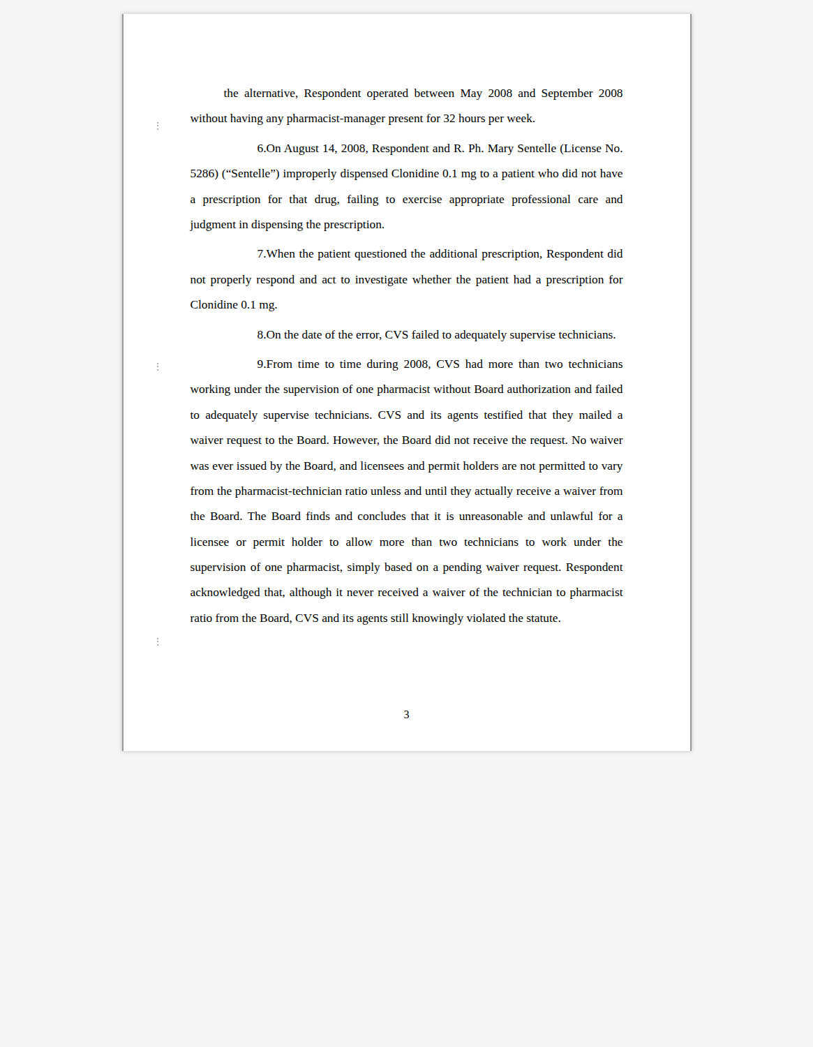⋮
⋮
⋮
the alternative, Respondent operated between May 2008 and September 2008 without having any pharmacist-manager present for 32 hours per week.
6. On August 14, 2008, Respondent and R. Ph. Mary Sentelle (License No. 5286) (“Sentelle”) improperly dispensed Clonidine 0.1 mg to a patient who did not have a prescription for that drug, failing to exercise appropriate professional care and judgment in dispensing the prescription.
7. When the patient questioned the additional prescription, Respondent did not properly respond and act to investigate whether the patient had a prescription for Clonidine 0.1 mg.
8. On the date of the error, CVS failed to adequately supervise technicians.
9. From time to time during 2008, CVS had more than two technicians working under the supervision of one pharmacist without Board authorization and failed to adequately supervise technicians. CVS and its agents testified that they mailed a waiver request to the Board. However, the Board did not receive the request. No waiver was ever issued by the Board, and licensees and permit holders are not permitted to vary from the pharmacist-technician ratio unless and until they actually receive a waiver from the Board. The Board finds and concludes that it is unreasonable and unlawful for a licensee or permit holder to allow more than two technicians to work under the supervision of one pharmacist, simply based on a pending waiver request. Respondent acknowledged that, although it never received a waiver of the technician to pharmacist ratio from the Board, CVS and its agents still knowingly violated the statute.
3